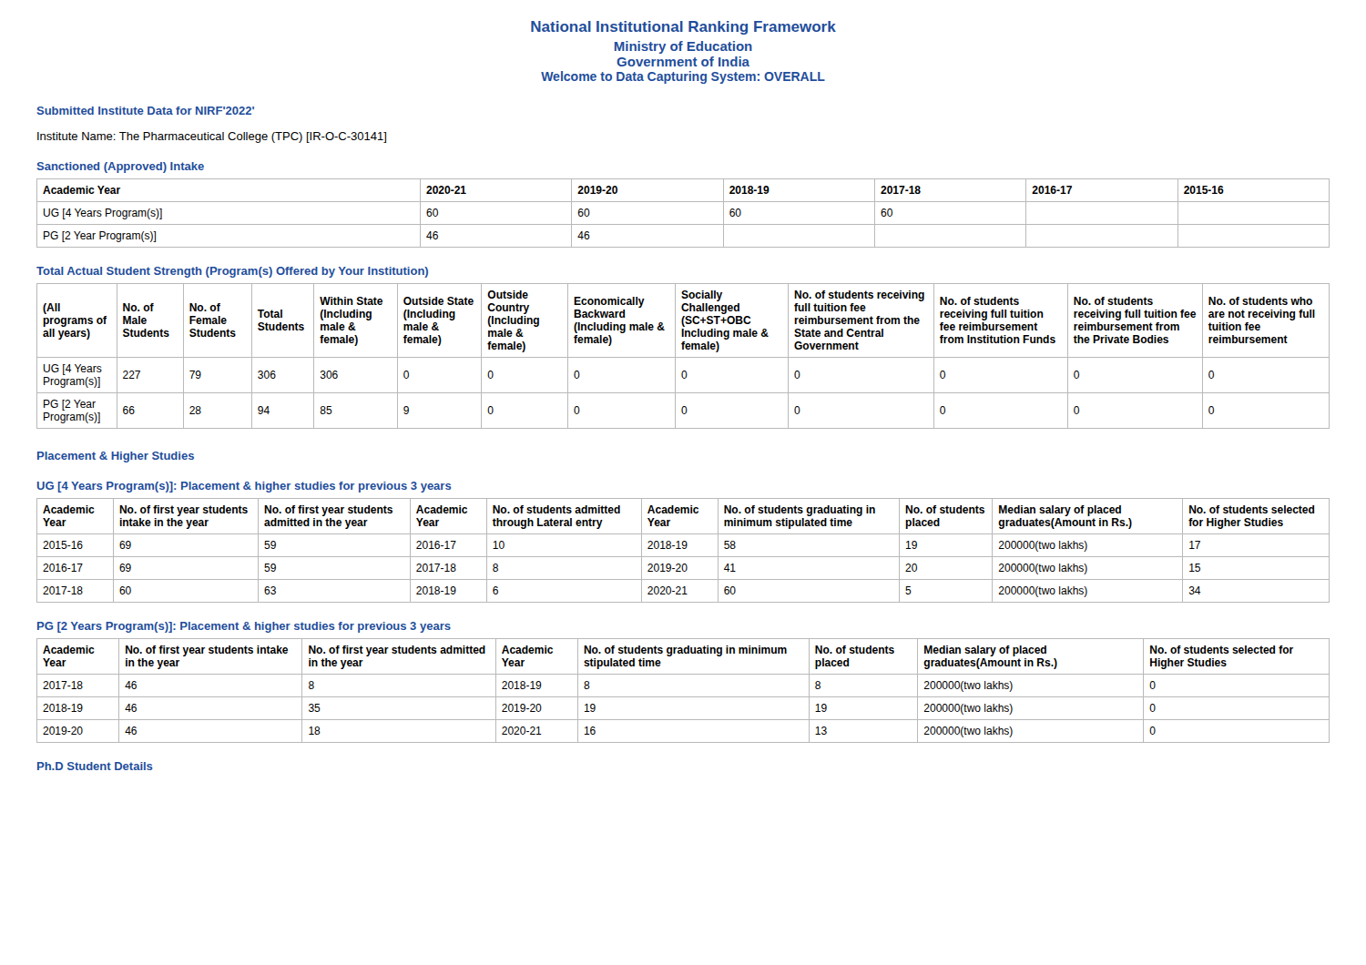National Institutional Ranking Framework
Ministry of Education
Government of India
Welcome to Data Capturing System: OVERALL
Submitted Institute Data for NIRF'2022'
Institute Name: The Pharmaceutical College (TPC) [IR-O-C-30141]
Sanctioned (Approved) Intake
| Academic Year | 2020-21 | 2019-20 | 2018-19 | 2017-18 | 2016-17 | 2015-16 |
| --- | --- | --- | --- | --- | --- | --- |
| UG [4 Years Program(s)] | 60 | 60 | 60 | 60 | | |
| PG [2 Year Program(s)] | 46 | 46 | | | | |
Total Actual Student Strength (Program(s) Offered by Your Institution)
| (All programs of all years) | No. of Male Students | No. of Female Students | Total Students | Within State (Including male & female) | Outside State (Including male & female) | Outside Country (Including male & female) | Economically Backward (Including male & female) | Socially Challenged (SC+ST+OBC Including male & female) | No. of students receiving full tuition fee reimbursement from the State and Central Government | No. of students receiving full tuition fee reimbursement from Institution Funds | No. of students receiving full tuition fee reimbursement from the Private Bodies | No. of students who are not receiving full tuition fee reimbursement |
| --- | --- | --- | --- | --- | --- | --- | --- | --- | --- | --- | --- | --- |
| UG [4 Years Program(s)] | 227 | 79 | 306 | 306 | 0 | 0 | 0 | 0 | 0 | 0 | 0 | 0 |
| PG [2 Year Program(s)] | 66 | 28 | 94 | 85 | 9 | 0 | 0 | 0 | 0 | 0 | 0 | 0 |
Placement & Higher Studies
UG [4 Years Program(s)]: Placement & higher studies for previous 3 years
| Academic Year | No. of first year students intake in the year | No. of first year students admitted in the year | Academic Year | No. of students admitted through Lateral entry | Academic Year | No. of students graduating in minimum stipulated time | No. of students placed | Median salary of placed graduates(Amount in Rs.) | No. of students selected for Higher Studies |
| --- | --- | --- | --- | --- | --- | --- | --- | --- | --- |
| 2015-16 | 69 | 59 | 2016-17 | 10 | 2018-19 | 58 | 19 | 200000(two lakhs) | 17 |
| 2016-17 | 69 | 59 | 2017-18 | 8 | 2019-20 | 41 | 20 | 200000(two lakhs) | 15 |
| 2017-18 | 60 | 63 | 2018-19 | 6 | 2020-21 | 60 | 5 | 200000(two lakhs) | 34 |
PG [2 Years Program(s)]: Placement & higher studies for previous 3 years
| Academic Year | No. of first year students intake in the year | No. of first year students admitted in the year | Academic Year | No. of students graduating in minimum stipulated time | No. of students placed | Median salary of placed graduates(Amount in Rs.) | No. of students selected for Higher Studies |
| --- | --- | --- | --- | --- | --- | --- | --- |
| 2017-18 | 46 | 8 | 2018-19 | 8 | 8 | 200000(two lakhs) | 0 |
| 2018-19 | 46 | 35 | 2019-20 | 19 | 19 | 200000(two lakhs) | 0 |
| 2019-20 | 46 | 18 | 2020-21 | 16 | 13 | 200000(two lakhs) | 0 |
Ph.D Student Details